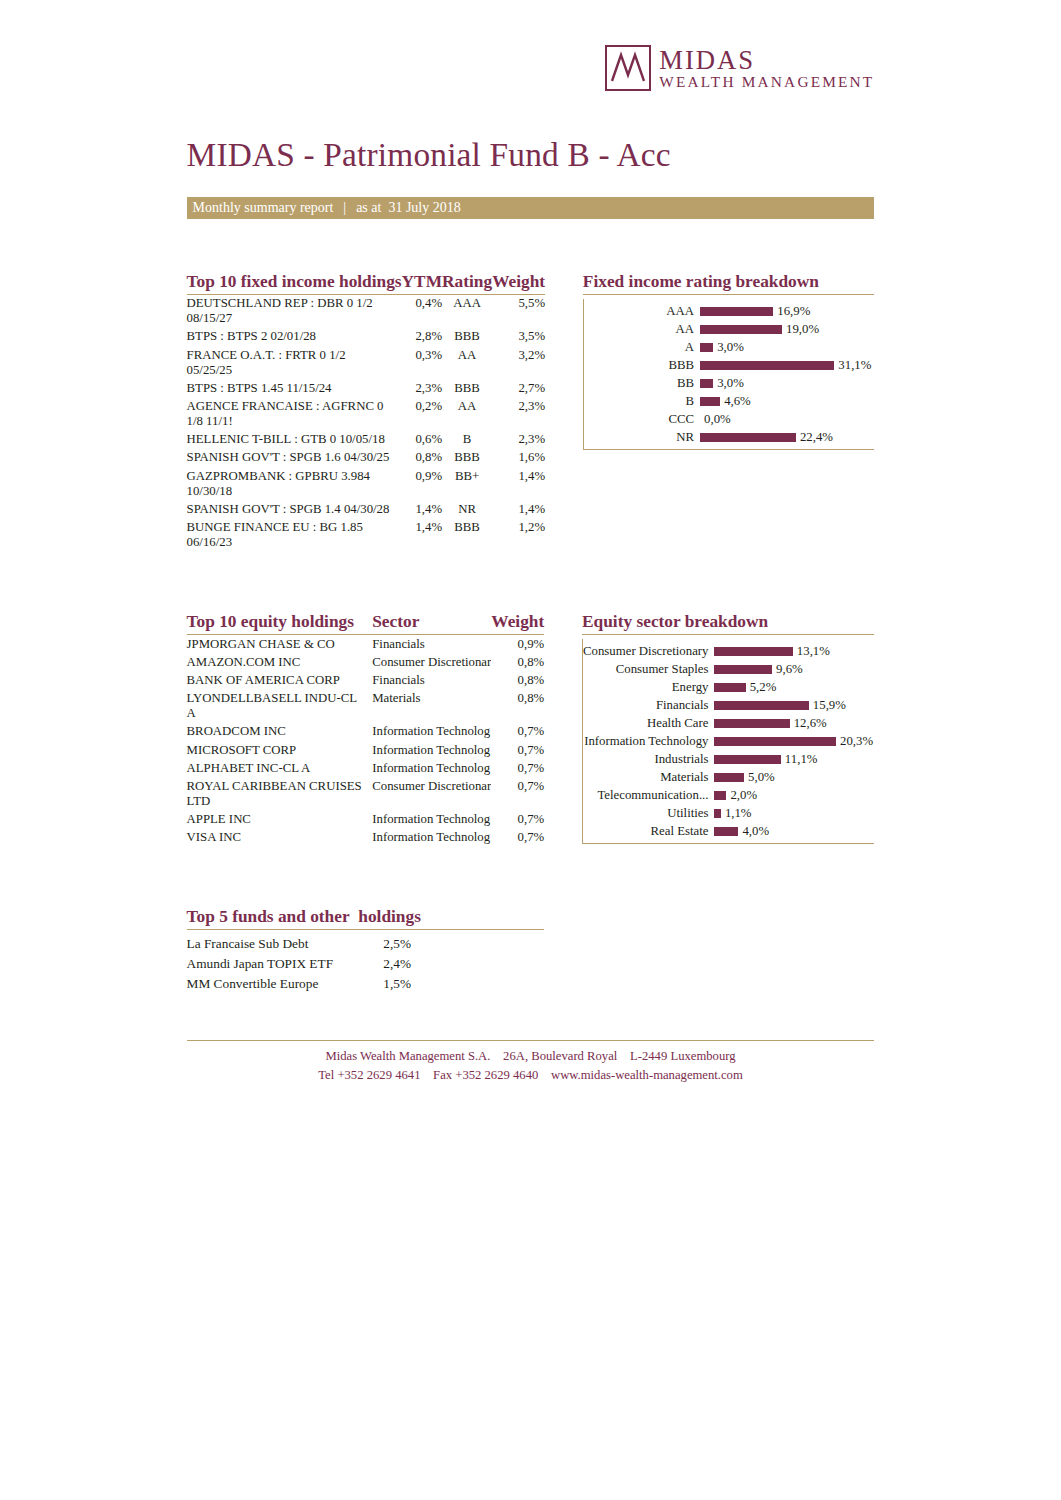MIDAS
WEALTH MANAGEMENT
MIDAS - Patrimonial Fund B - Acc
Monthly summary report|as at 31 July 2018
| Top 10 fixed income holdings | YTM | Rating | Weight |
| --- | --- | --- | --- |
| DEUTSCHLAND REP : DBR 0 1/2 08/15/27 | 0,4% | AAA | 5,5% |
| BTPS : BTPS 2 02/01/28 | 2,8% | BBB | 3,5% |
| FRANCE O.A.T. : FRTR 0 1/2 05/25/25 | 0,3% | AA | 3,2% |
| BTPS : BTPS 1.45 11/15/24 | 2,3% | BBB | 2,7% |
| AGENCE FRANCAISE : AGFRNC 0 1/8 11/1! | 0,2% | AA | 2,3% |
| HELLENIC T-BILL : GTB 0 10/05/18 | 0,6% | B | 2,3% |
| SPANISH GOV'T : SPGB 1.6 04/30/25 | 0,8% | BBB | 1,6% |
| GAZPROMBANK : GPBRU 3.984 10/30/18 | 0,9% | BB+ | 1,4% |
| SPANISH GOV'T : SPGB 1.4 04/30/28 | 1,4% | NR | 1,4% |
| BUNGE FINANCE EU : BG 1.85 06/16/23 | 1,4% | BBB | 1,2% |
Fixed income rating breakdown
| AAA | 16,9% |
| AA | 19,0% |
| A | 3,0% |
| BBB | 31,1% |
| BB | 3,0% |
| B | 4,6% |
| CCC | 0,0% |
| NR | 22,4% |
| Top 10 equity holdings | Sector | Weight |
| --- | --- | --- |
| JPMORGAN CHASE & CO | Financials | 0,9% |
| AMAZON.COM INC | Consumer Discretionar | 0,8% |
| BANK OF AMERICA CORP | Financials | 0,8% |
| LYONDELLBASELL INDU-CL A | Materials | 0,8% |
| BROADCOM INC | Information Technolog | 0,7% |
| MICROSOFT CORP | Information Technolog | 0,7% |
| ALPHABET INC-CL A | Information Technolog | 0,7% |
| ROYAL CARIBBEAN CRUISES LTD | Consumer Discretionar | 0,7% |
| APPLE INC | Information Technolog | 0,7% |
| VISA INC | Information Technolog | 0,7% |
Equity sector breakdown
| Consumer Discretionary | 13,1% |
| Consumer Staples | 9,6% |
| Energy | 5,2% |
| Financials | 15,9% |
| Health Care | 12,6% |
| Information Technology | 20,3% |
| Industrials | 11,1% |
| Materials | 5,0% |
| Telecommunication... | 2,0% |
| Utilities | 1,1% |
| Real Estate | 4,0% |
Top 5 funds and other holdings
| La Francaise Sub Debt | 2,5% |
| Amundi Japan TOPIX ETF | 2,4% |
| MM Convertible Europe | 1,5% |
Midas Wealth Management S.A. 26A, Boulevard Royal L-2449 Luxembourg
Tel +352 2629 4641 Fax +352 2629 4640 www.midas-wealth-management.com